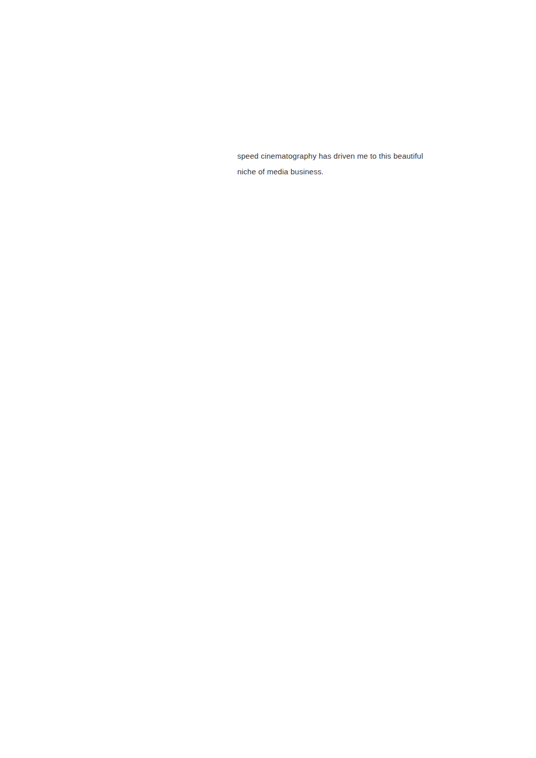speed cinematography has driven me to this beautiful niche of media business.